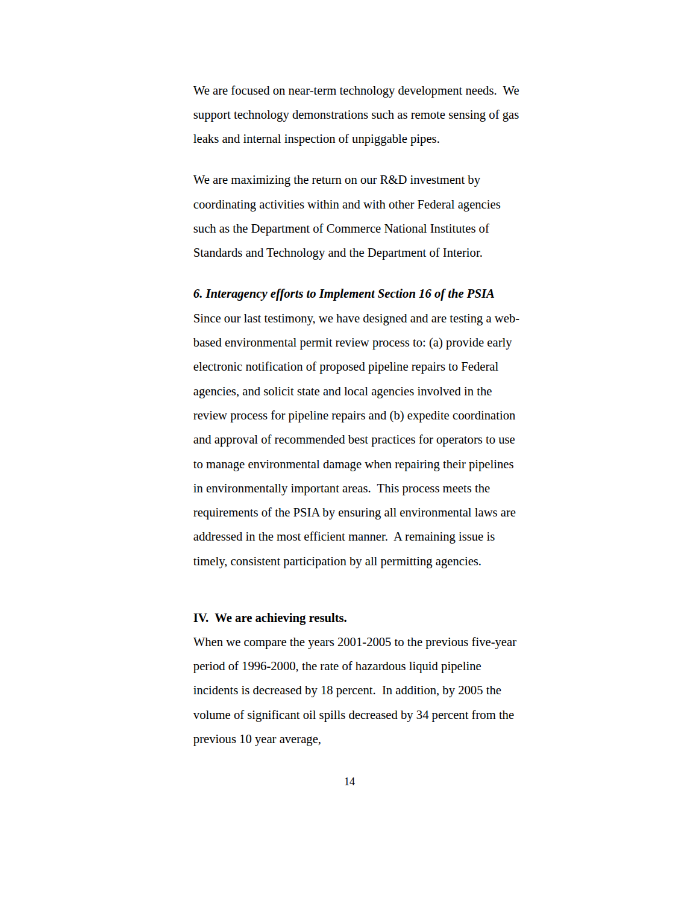We are focused on near-term technology development needs. We support technology demonstrations such as remote sensing of gas leaks and internal inspection of unpiggable pipes.
We are maximizing the return on our R&D investment by coordinating activities within and with other Federal agencies such as the Department of Commerce National Institutes of Standards and Technology and the Department of Interior.
6. Interagency efforts to Implement Section 16 of the PSIA
Since our last testimony, we have designed and are testing a web-based environmental permit review process to: (a) provide early electronic notification of proposed pipeline repairs to Federal agencies, and solicit state and local agencies involved in the review process for pipeline repairs and (b) expedite coordination and approval of recommended best practices for operators to use to manage environmental damage when repairing their pipelines in environmentally important areas. This process meets the requirements of the PSIA by ensuring all environmental laws are addressed in the most efficient manner. A remaining issue is timely, consistent participation by all permitting agencies.
IV. We are achieving results.
When we compare the years 2001-2005 to the previous five-year period of 1996-2000, the rate of hazardous liquid pipeline incidents is decreased by 18 percent. In addition, by 2005 the volume of significant oil spills decreased by 34 percent from the previous 10 year average,
14